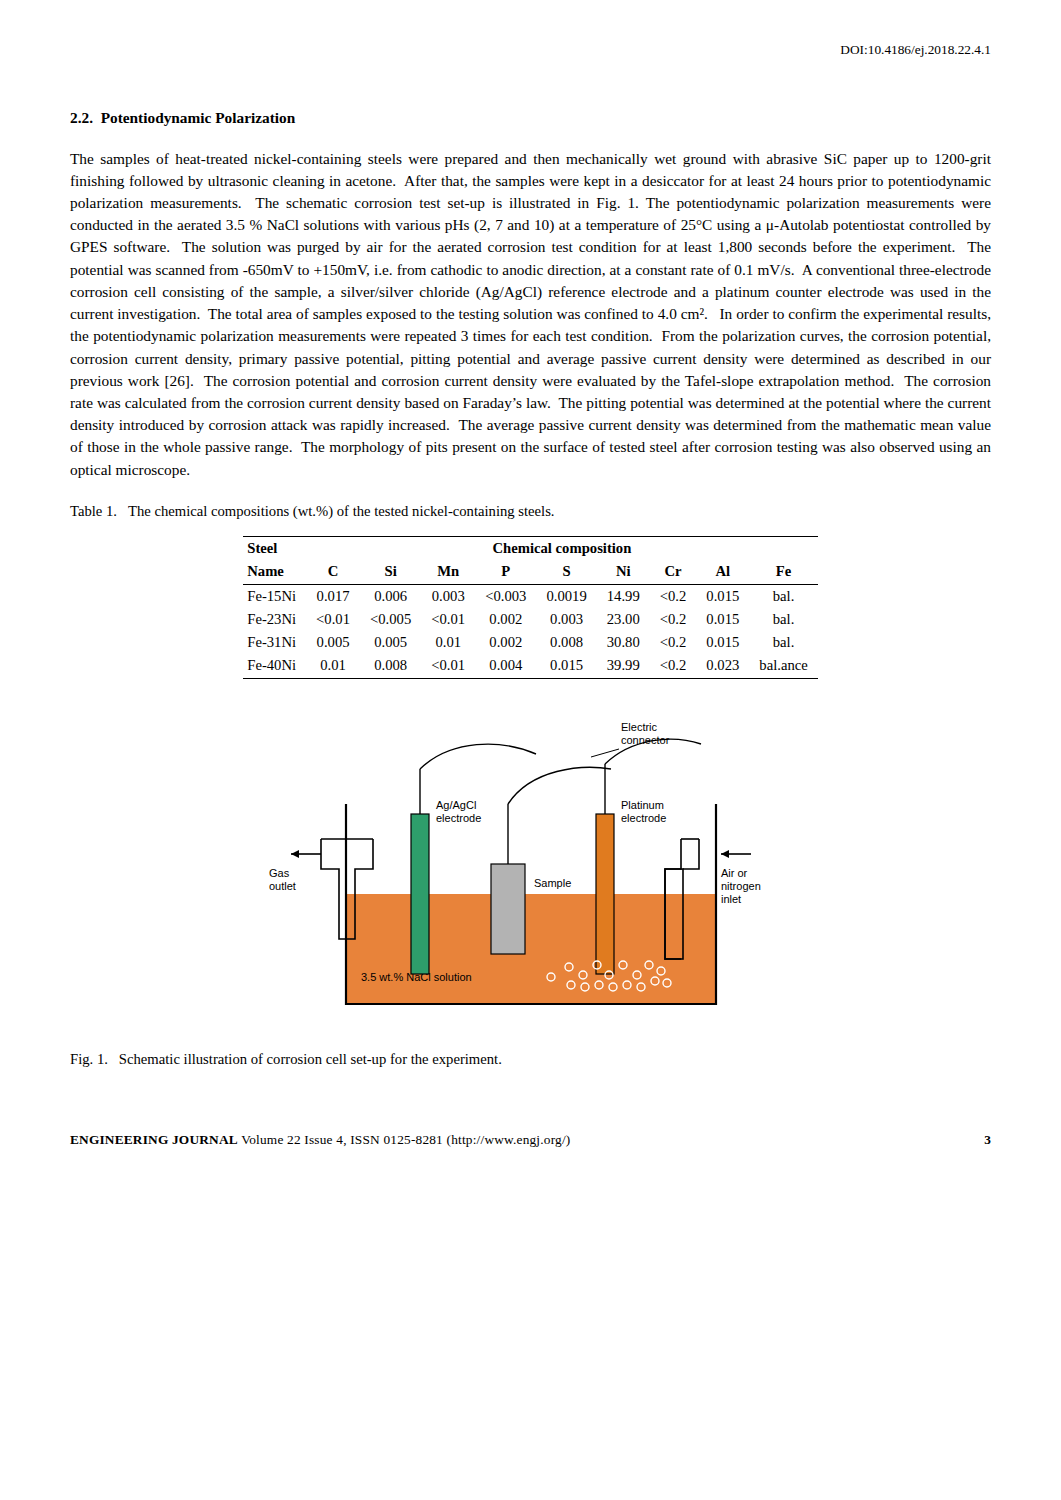DOI:10.4186/ej.2018.22.4.1
2.2. Potentiodynamic Polarization
The samples of heat-treated nickel-containing steels were prepared and then mechanically wet ground with abrasive SiC paper up to 1200-grit finishing followed by ultrasonic cleaning in acetone. After that, the samples were kept in a desiccator for at least 24 hours prior to potentiodynamic polarization measurements. The schematic corrosion test set-up is illustrated in Fig. 1. The potentiodynamic polarization measurements were conducted in the aerated 3.5 % NaCl solutions with various pHs (2, 7 and 10) at a temperature of 25°C using a μ-Autolab potentiostat controlled by GPES software. The solution was purged by air for the aerated corrosion test condition for at least 1,800 seconds before the experiment. The potential was scanned from -650mV to +150mV, i.e. from cathodic to anodic direction, at a constant rate of 0.1 mV/s. A conventional three-electrode corrosion cell consisting of the sample, a silver/silver chloride (Ag/AgCl) reference electrode and a platinum counter electrode was used in the current investigation. The total area of samples exposed to the testing solution was confined to 4.0 cm². In order to confirm the experimental results, the potentiodynamic polarization measurements were repeated 3 times for each test condition. From the polarization curves, the corrosion potential, corrosion current density, primary passive potential, pitting potential and average passive current density were determined as described in our previous work [26]. The corrosion potential and corrosion current density were evaluated by the Tafel-slope extrapolation method. The corrosion rate was calculated from the corrosion current density based on Faraday’s law. The pitting potential was determined at the potential where the current density introduced by corrosion attack was rapidly increased. The average passive current density was determined from the mathematic mean value of those in the whole passive range. The morphology of pits present on the surface of tested steel after corrosion testing was also observed using an optical microscope.
Table 1. The chemical compositions (wt.%) of the tested nickel-containing steels.
| Steel | Chemical composition |
| --- | --- |
| Name | C | Si | Mn | P | S | Ni | Cr | Al | Fe |
| Fe-15Ni | 0.017 | 0.006 | 0.003 | <0.003 | 0.0019 | 14.99 | <0.2 | 0.015 | bal. |
| Fe-23Ni | <0.01 | <0.005 | <0.01 | 0.002 | 0.003 | 23.00 | <0.2 | 0.015 | bal. |
| Fe-31Ni | 0.005 | 0.005 | 0.01 | 0.002 | 0.008 | 30.80 | <0.2 | 0.015 | bal. |
| Fe-40Ni | 0.01 | 0.008 | <0.01 | 0.004 | 0.015 | 39.99 | <0.2 | 0.023 | bal.ance |
3.5 wt.% NaCl solution Gas outlet Ag/AgCl electrode Sample Platinum electrode Electric connector Air or nitrogen inlet
Fig. 1. Schematic illustration of corrosion cell set-up for the experiment.
ENGINEERING JOURNAL Volume 22 Issue 4, ISSN 0125-8281 (http://www.engj.org/)
3